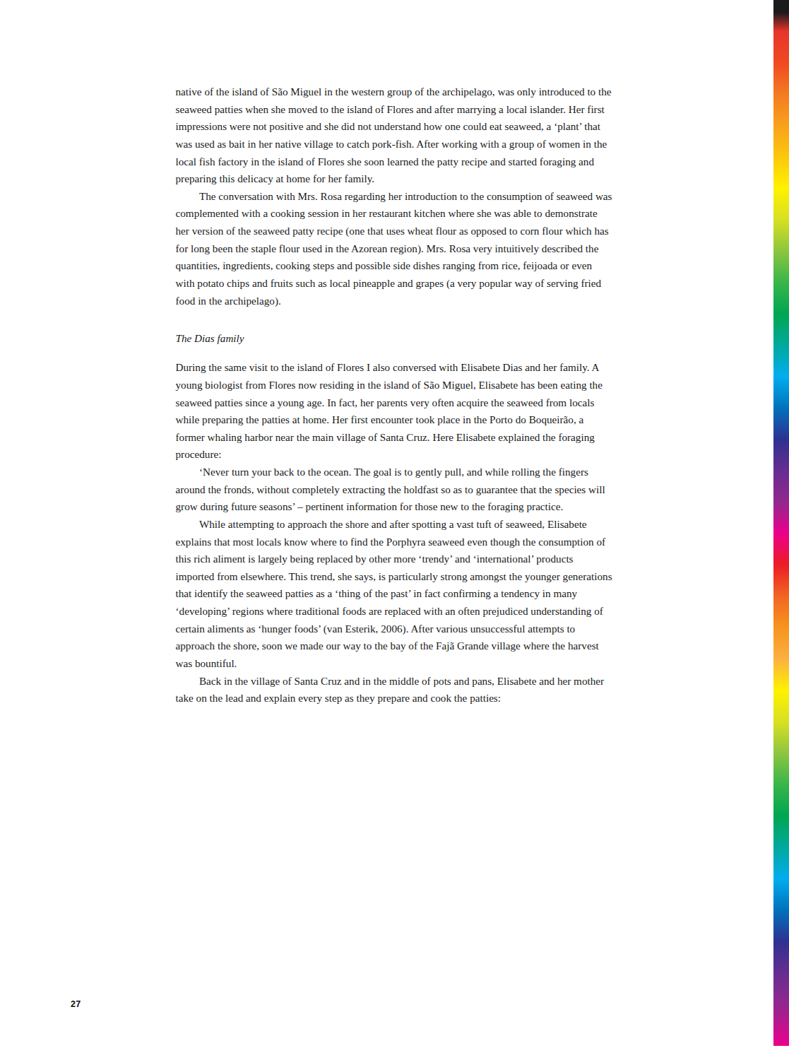native of the island of São Miguel in the western group of the archipelago, was only introduced to the seaweed patties when she moved to the island of Flores and after marrying a local islander. Her first impressions were not positive and she did not understand how one could eat seaweed, a ‘plant’ that was used as bait in her native village to catch pork-fish. After working with a group of women in the local fish factory in the island of Flores she soon learned the patty recipe and started foraging and preparing this delicacy at home for her family.
The conversation with Mrs. Rosa regarding her introduction to the consumption of seaweed was complemented with a cooking session in her restaurant kitchen where she was able to demonstrate her version of the seaweed patty recipe (one that uses wheat flour as opposed to corn flour which has for long been the staple flour used in the Azorean region). Mrs. Rosa very intuitively described the quantities, ingredients, cooking steps and possible side dishes ranging from rice, feijoada or even with potato chips and fruits such as local pineapple and grapes (a very popular way of serving fried food in the archipelago).
The Dias family
During the same visit to the island of Flores I also conversed with Elisabete Dias and her family. A young biologist from Flores now residing in the island of São Miguel, Elisabete has been eating the seaweed patties since a young age. In fact, her parents very often acquire the seaweed from locals while preparing the patties at home. Her first encounter took place in the Porto do Boqueirão, a former whaling harbor near the main village of Santa Cruz. Here Elisabete explained the foraging procedure:
‘Never turn your back to the ocean. The goal is to gently pull, and while rolling the fingers around the fronds, without completely extracting the holdfast so as to guarantee that the species will grow during future seasons’ – pertinent information for those new to the foraging practice.
While attempting to approach the shore and after spotting a vast tuft of seaweed, Elisabete explains that most locals know where to find the Porphyra seaweed even though the consumption of this rich aliment is largely being replaced by other more ‘trendy’ and ‘international’ products imported from elsewhere. This trend, she says, is particularly strong amongst the younger generations that identify the seaweed patties as a ‘thing of the past’ in fact confirming a tendency in many ‘developing’ regions where traditional foods are replaced with an often prejudiced understanding of certain aliments as ‘hunger foods’ (van Esterik, 2006). After various unsuccessful attempts to approach the shore, soon we made our way to the bay of the Fajã Grande village where the harvest was bountiful.
Back in the village of Santa Cruz and in the middle of pots and pans, Elisabete and her mother take on the lead and explain every step as they prepare and cook the patties:
27